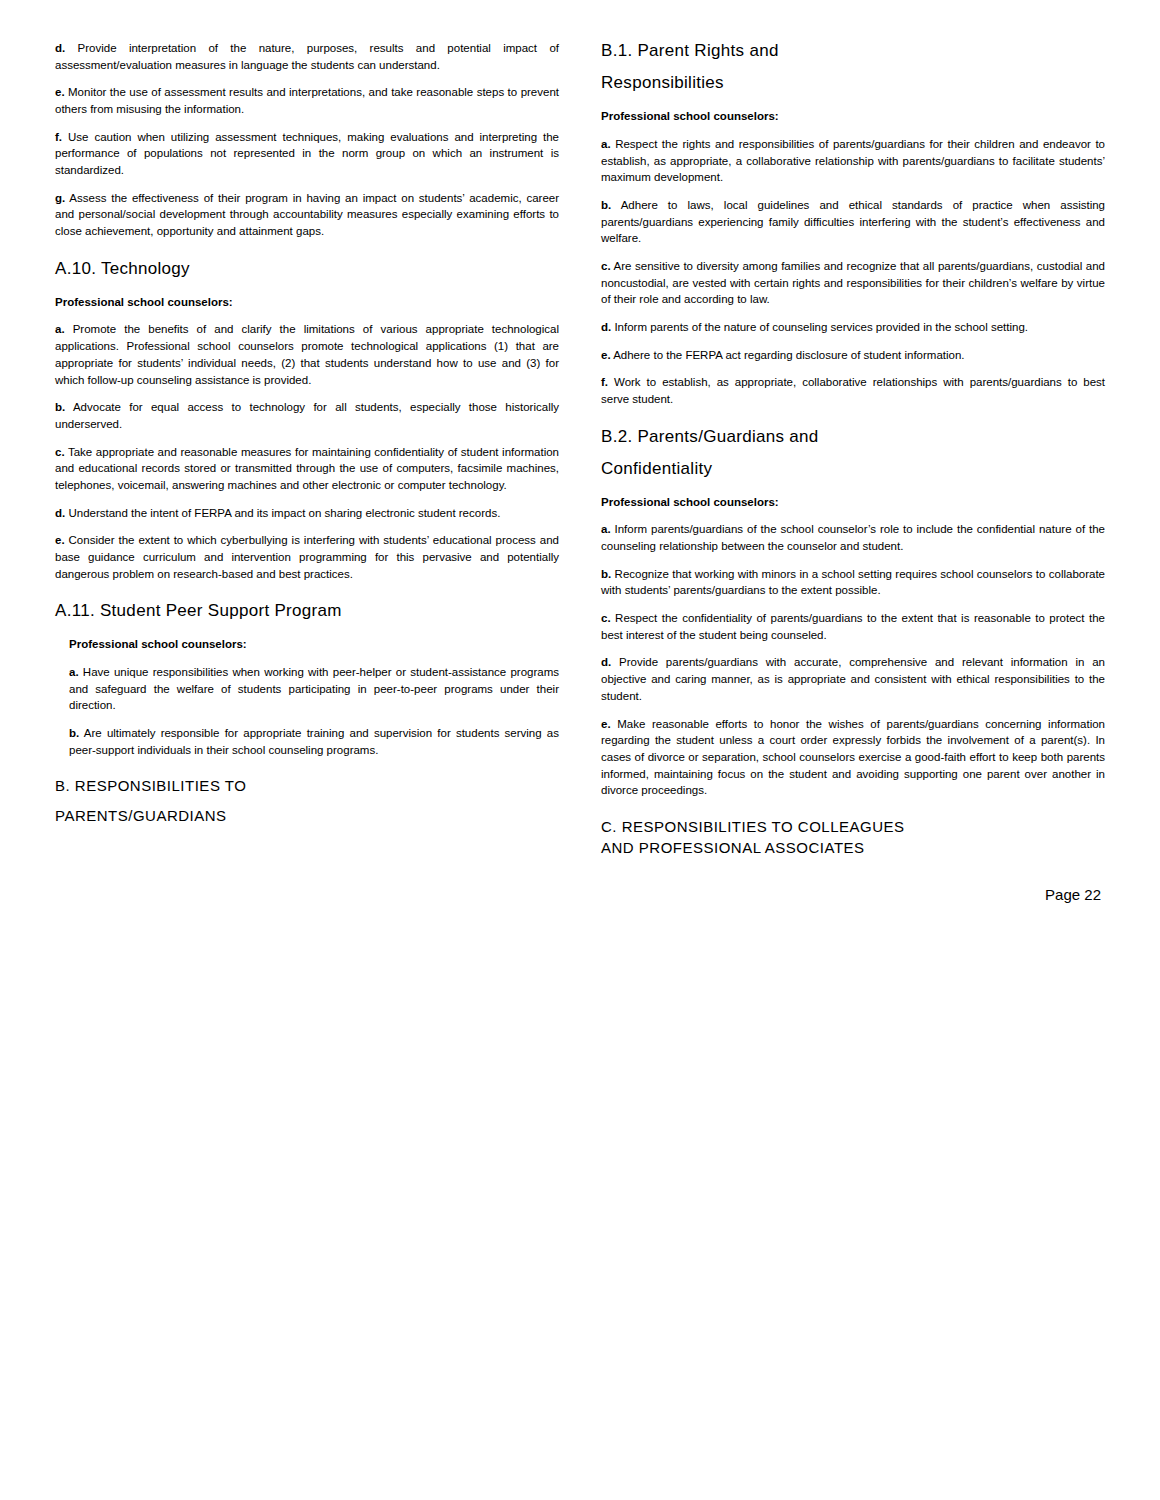d. Provide interpretation of the nature, purposes, results and potential impact of assessment/evaluation measures in language the students can understand.
e. Monitor the use of assessment results and interpretations, and take reasonable steps to prevent others from misusing the information.
f. Use caution when utilizing assessment techniques, making evaluations and interpreting the performance of populations not represented in the norm group on which an instrument is standardized.
g. Assess the effectiveness of their program in having an impact on students’ academic, career and personal/social development through accountability measures especially examining efforts to close achievement, opportunity and attainment gaps.
A.10. Technology
Professional school counselors:
a. Promote the benefits of and clarify the limitations of various appropriate technological applications. Professional school counselors promote technological applications (1) that are appropriate for students’ individual needs, (2) that students understand how to use and (3) for which follow-up counseling assistance is provided.
b. Advocate for equal access to technology for all students, especially those historically underserved.
c. Take appropriate and reasonable measures for maintaining confidentiality of student information and educational records stored or transmitted through the use of computers, facsimile machines, telephones, voicemail, answering machines and other electronic or computer technology.
d. Understand the intent of FERPA and its impact on sharing electronic student records.
e. Consider the extent to which cyberbullying is interfering with students’ educational process and base guidance curriculum and intervention programming for this pervasive and potentially dangerous problem on research-based and best practices.
A.11. Student Peer Support Program
Professional school counselors:
a. Have unique responsibilities when working with peer-helper or student-assistance programs and safeguard the welfare of students participating in peer-to-peer programs under their direction.
b. Are ultimately responsible for appropriate training and supervision for students serving as peer-support individuals in their school counseling programs.
B. RESPONSIBILITIES TO PARENTS/GUARDIANS
B.1. Parent Rights and Responsibilities
Professional school counselors:
a. Respect the rights and responsibilities of parents/guardians for their children and endeavor to establish, as appropriate, a collaborative relationship with parents/guardians to facilitate students’ maximum development.
b. Adhere to laws, local guidelines and ethical standards of practice when assisting parents/guardians experiencing family difficulties interfering with the student’s effectiveness and welfare.
c. Are sensitive to diversity among families and recognize that all parents/guardians, custodial and noncustodial, are vested with certain rights and responsibilities for their children’s welfare by virtue of their role and according to law.
d. Inform parents of the nature of counseling services provided in the school setting.
e. Adhere to the FERPA act regarding disclosure of student information.
f. Work to establish, as appropriate, collaborative relationships with parents/guardians to best serve student.
B.2. Parents/Guardians and Confidentiality
Professional school counselors:
a. Inform parents/guardians of the school counselor’s role to include the confidential nature of the counseling relationship between the counselor and student.
b. Recognize that working with minors in a school setting requires school counselors to collaborate with students’ parents/guardians to the extent possible.
c. Respect the confidentiality of parents/guardians to the extent that is reasonable to protect the best interest of the student being counseled.
d. Provide parents/guardians with accurate, comprehensive and relevant information in an objective and caring manner, as is appropriate and consistent with ethical responsibilities to the student.
e. Make reasonable efforts to honor the wishes of parents/guardians concerning information regarding the student unless a court order expressly forbids the involvement of a parent(s). In cases of divorce or separation, school counselors exercise a good-faith effort to keep both parents informed, maintaining focus on the student and avoiding supporting one parent over another in divorce proceedings.
C. RESPONSIBILITIES TO COLLEAGUES AND PROFESSIONAL ASSOCIATES
Page 22